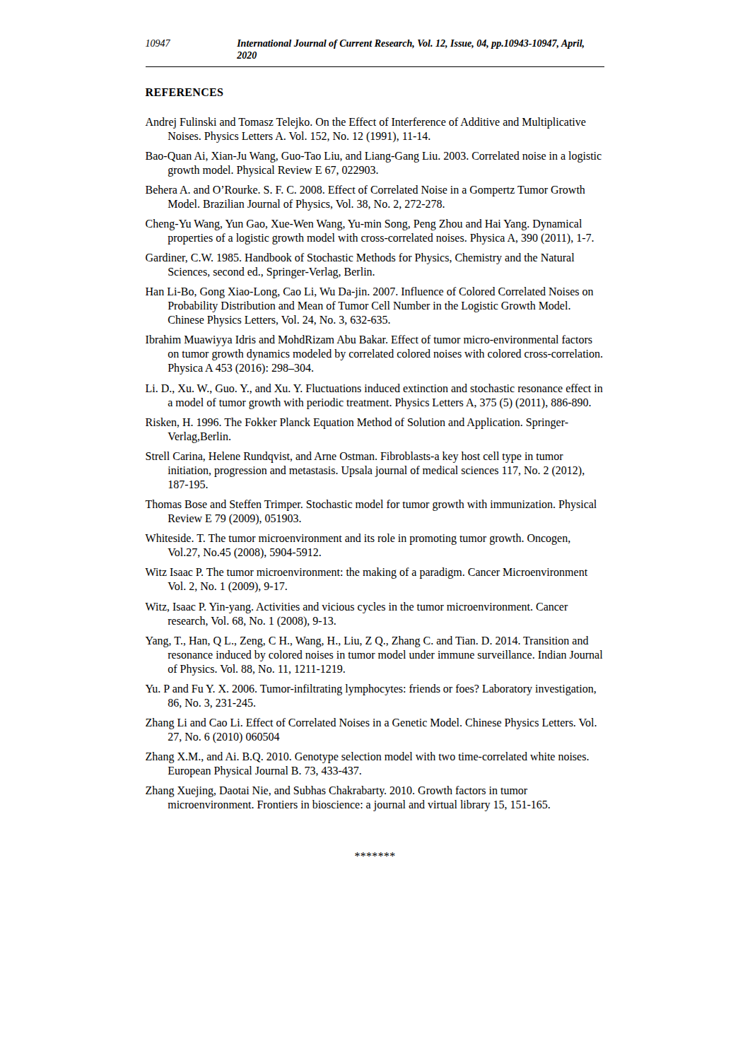10947 International Journal of Current Research, Vol. 12, Issue, 04, pp.10943-10947, April, 2020
REFERENCES
Andrej Fulinski and Tomasz Telejko. On the Effect of Interference of Additive and Multiplicative Noises. Physics Letters A. Vol. 152, No. 12 (1991), 11-14.
Bao-Quan Ai, Xian-Ju Wang, Guo-Tao Liu, and Liang-Gang Liu. 2003. Correlated noise in a logistic growth model. Physical Review E 67, 022903.
Behera A. and O’Rourke. S. F. C. 2008. Effect of Correlated Noise in a Gompertz Tumor Growth Model. Brazilian Journal of Physics, Vol. 38, No. 2, 272-278.
Cheng-Yu Wang, Yun Gao, Xue-Wen Wang, Yu-min Song, Peng Zhou and Hai Yang. Dynamical properties of a logistic growth model with cross-correlated noises. Physica A, 390 (2011), 1-7.
Gardiner, C.W. 1985. Handbook of Stochastic Methods for Physics, Chemistry and the Natural Sciences, second ed., Springer-Verlag, Berlin.
Han Li-Bo, Gong Xiao-Long, Cao Li, Wu Da-jin. 2007. Influence of Colored Correlated Noises on Probability Distribution and Mean of Tumor Cell Number in the Logistic Growth Model. Chinese Physics Letters, Vol. 24, No. 3, 632-635.
Ibrahim Muawiyya Idris and MohdRizam Abu Bakar. Effect of tumor micro-environmental factors on tumor growth dynamics modeled by correlated colored noises with colored cross-correlation. Physica A 453 (2016): 298–304.
Li. D., Xu. W., Guo. Y., and Xu. Y. Fluctuations induced extinction and stochastic resonance effect in a model of tumor growth with periodic treatment. Physics Letters A, 375 (5) (2011), 886-890.
Risken, H. 1996. The Fokker Planck Equation Method of Solution and Application. Springer-Verlag,Berlin.
Strell Carina, Helene Rundqvist, and Arne Ostman. Fibroblasts-a key host cell type in tumor initiation, progression and metastasis. Upsala journal of medical sciences 117, No. 2 (2012), 187-195.
Thomas Bose and Steffen Trimper. Stochastic model for tumor growth with immunization. Physical Review E 79 (2009), 051903.
Whiteside. T. The tumor microenvironment and its role in promoting tumor growth. Oncogen, Vol.27, No.45 (2008), 5904-5912.
Witz Isaac P. The tumor microenvironment: the making of a paradigm. Cancer Microenvironment Vol. 2, No. 1 (2009), 9-17.
Witz, Isaac P. Yin-yang. Activities and vicious cycles in the tumor microenvironment. Cancer research, Vol. 68, No. 1 (2008), 9-13.
Yang, T., Han, Q L., Zeng, C H., Wang, H., Liu, Z Q., Zhang C. and Tian. D. 2014. Transition and resonance induced by colored noises in tumor model under immune surveillance. Indian Journal of Physics. Vol. 88, No. 11, 1211-1219.
Yu. P and Fu Y. X. 2006. Tumor-infiltrating lymphocytes: friends or foes? Laboratory investigation, 86, No. 3, 231-245.
Zhang Li and Cao Li. Effect of Correlated Noises in a Genetic Model. Chinese Physics Letters. Vol. 27, No. 6 (2010) 060504
Zhang X.M., and Ai. B.Q. 2010. Genotype selection model with two time-correlated white noises. European Physical Journal B. 73, 433-437.
Zhang Xuejing, Daotai Nie, and Subhas Chakrabarty. 2010. Growth factors in tumor microenvironment. Frontiers in bioscience: a journal and virtual library 15, 151-165.
*******